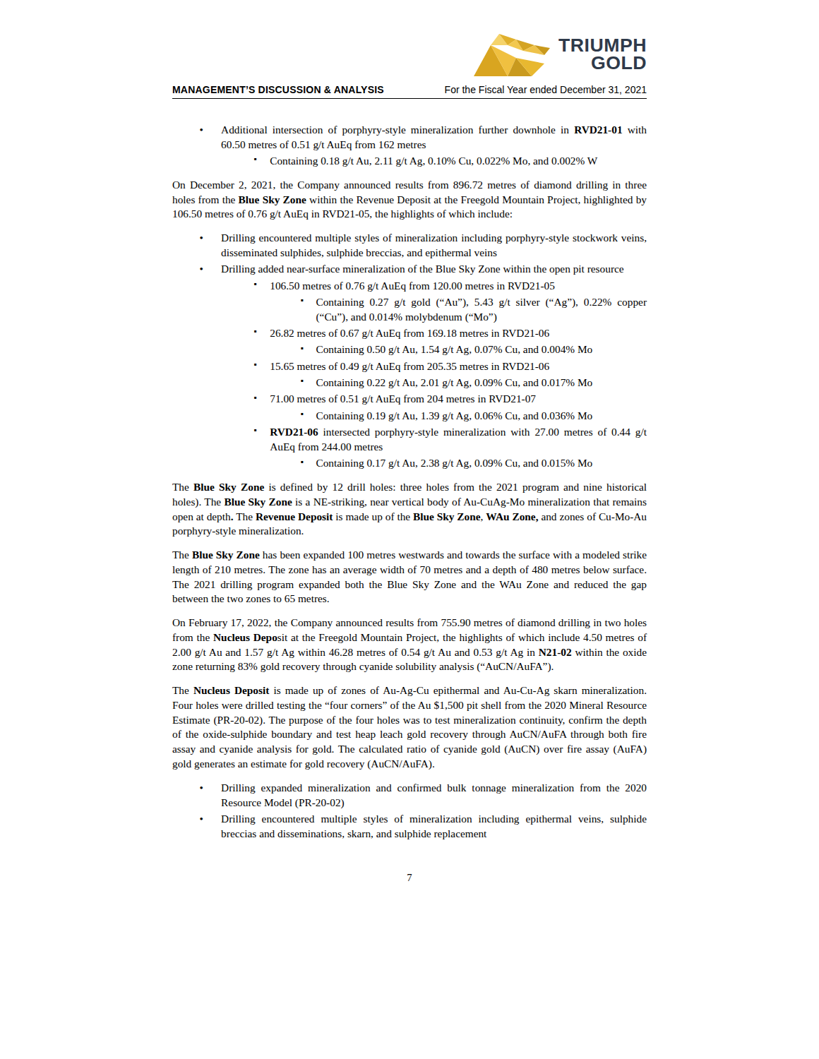TRIUMPH GOLD
MANAGEMENT’S DISCUSSION & ANALYSIS For the Fiscal Year ended December 31, 2021
Additional intersection of porphyry-style mineralization further downhole in RVD21-01 with 60.50 metres of 0.51 g/t AuEq from 162 metres
Containing 0.18 g/t Au, 2.11 g/t Ag, 0.10% Cu, 0.022% Mo, and 0.002% W
On December 2, 2021, the Company announced results from 896.72 metres of diamond drilling in three holes from the Blue Sky Zone within the Revenue Deposit at the Freegold Mountain Project, highlighted by 106.50 metres of 0.76 g/t AuEq in RVD21-05, the highlights of which include:
Drilling encountered multiple styles of mineralization including porphyry-style stockwork veins, disseminated sulphides, sulphide breccias, and epithermal veins
Drilling added near-surface mineralization of the Blue Sky Zone within the open pit resource
106.50 metres of 0.76 g/t AuEq from 120.00 metres in RVD21-05
Containing 0.27 g/t gold (“Au”), 5.43 g/t silver (“Ag”), 0.22% copper (“Cu”), and 0.014% molybdenum (“Mo”)
26.82 metres of 0.67 g/t AuEq from 169.18 metres in RVD21-06
Containing 0.50 g/t Au, 1.54 g/t Ag, 0.07% Cu, and 0.004% Mo
15.65 metres of 0.49 g/t AuEq from 205.35 metres in RVD21-06
Containing 0.22 g/t Au, 2.01 g/t Ag, 0.09% Cu, and 0.017% Mo
71.00 metres of 0.51 g/t AuEq from 204 metres in RVD21-07
Containing 0.19 g/t Au, 1.39 g/t Ag, 0.06% Cu, and 0.036% Mo
RVD21-06 intersected porphyry-style mineralization with 27.00 metres of 0.44 g/t AuEq from 244.00 metres
Containing 0.17 g/t Au, 2.38 g/t Ag, 0.09% Cu, and 0.015% Mo
The Blue Sky Zone is defined by 12 drill holes: three holes from the 2021 program and nine historical holes). The Blue Sky Zone is a NE-striking, near vertical body of Au-CuAg-Mo mineralization that remains open at depth. The Revenue Deposit is made up of the Blue Sky Zone, WAu Zone, and zones of Cu-Mo-Au porphyry-style mineralization.
The Blue Sky Zone has been expanded 100 metres westwards and towards the surface with a modeled strike length of 210 metres. The zone has an average width of 70 metres and a depth of 480 metres below surface. The 2021 drilling program expanded both the Blue Sky Zone and the WAu Zone and reduced the gap between the two zones to 65 metres.
On February 17, 2022, the Company announced results from 755.90 metres of diamond drilling in two holes from the Nucleus Deposit at the Freegold Mountain Project, the highlights of which include 4.50 metres of 2.00 g/t Au and 1.57 g/t Ag within 46.28 metres of 0.54 g/t Au and 0.53 g/t Ag in N21-02 within the oxide zone returning 83% gold recovery through cyanide solubility analysis (“AuCN/AuFA”).
The Nucleus Deposit is made up of zones of Au-Ag-Cu epithermal and Au-Cu-Ag skarn mineralization. Four holes were drilled testing the “four corners” of the Au $1,500 pit shell from the 2020 Mineral Resource Estimate (PR-20-02). The purpose of the four holes was to test mineralization continuity, confirm the depth of the oxide-sulphide boundary and test heap leach gold recovery through AuCN/AuFA through both fire assay and cyanide analysis for gold. The calculated ratio of cyanide gold (AuCN) over fire assay (AuFA) gold generates an estimate for gold recovery (AuCN/AuFA).
Drilling expanded mineralization and confirmed bulk tonnage mineralization from the 2020 Resource Model (PR-20-02)
Drilling encountered multiple styles of mineralization including epithermal veins, sulphide breccias and disseminations, skarn, and sulphide replacement
7